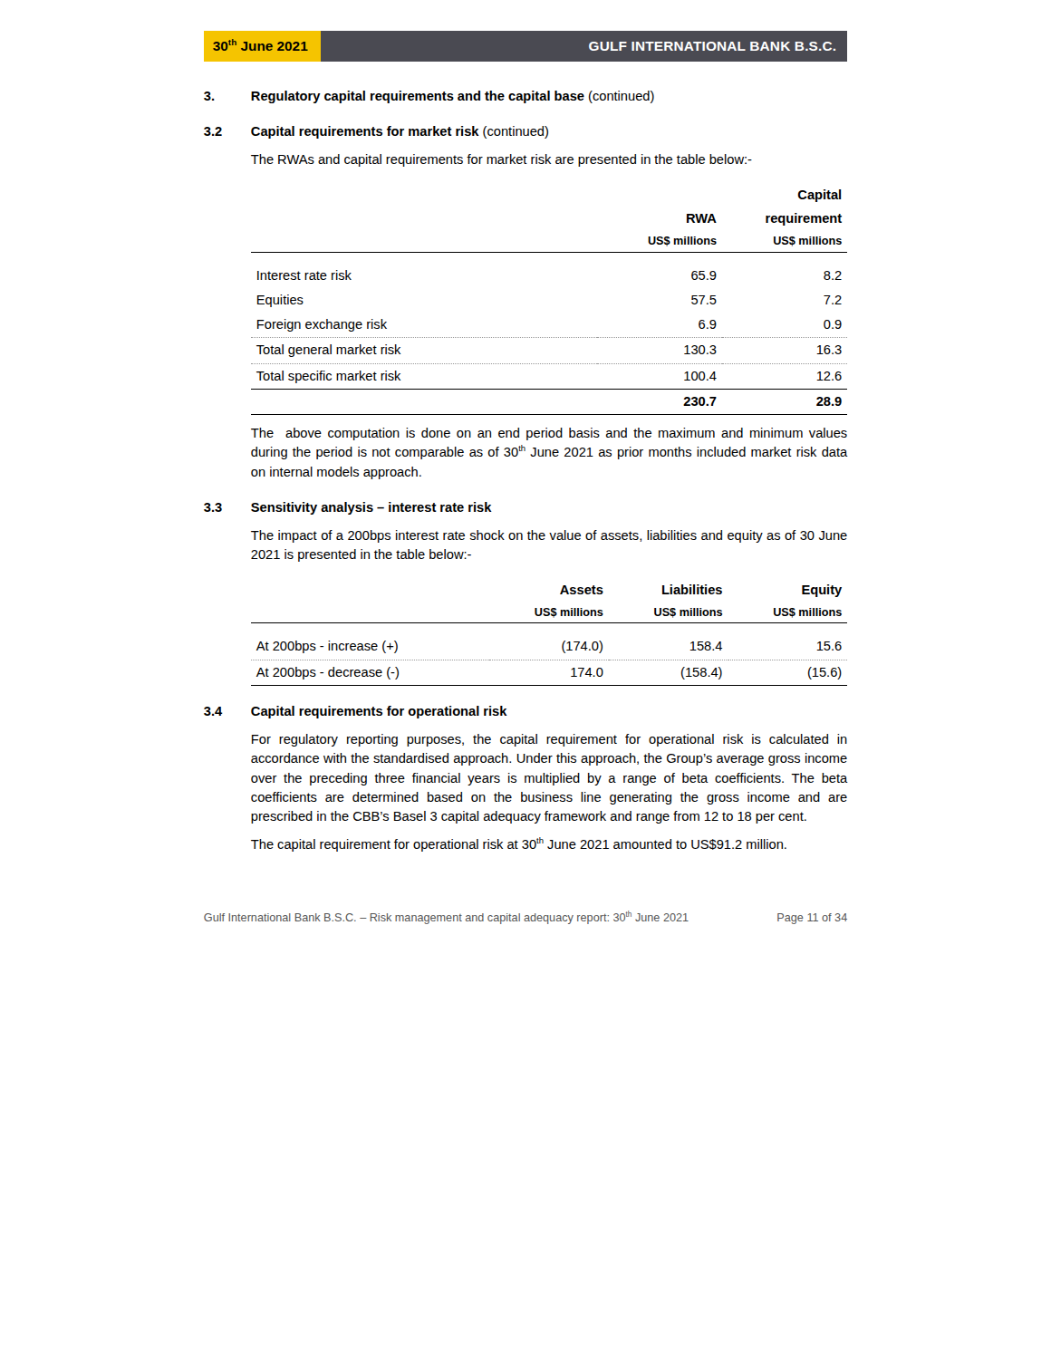30th June 2021
GULF INTERNATIONAL BANK B.S.C.
3.
Regulatory capital requirements and the capital base (continued)
3.2
Capital requirements for market risk (continued)
The RWAs and capital requirements for market risk are presented in the table below:-
| | | Capital |
| --- | --- | --- |
| | RWA | requirement |
| | US$ millions | US$ millions |
| Interest rate risk | 65.9 | 8.2 |
| Equities | 57.5 | 7.2 |
| Foreign exchange risk | 6.9 | 0.9 |
| Total general market risk | 130.3 | 16.3 |
| Total specific market risk | 100.4 | 12.6 |
| | 230.7 | 28.9 |
The above computation is done on an end period basis and the maximum and minimum values during the period is not comparable as of 30th June 2021 as prior months included market risk data on internal models approach.
3.3
Sensitivity analysis – interest rate risk
The impact of a 200bps interest rate shock on the value of assets, liabilities and equity as of 30 June 2021 is presented in the table below:-
| | Assets | Liabilities | Equity |
| --- | --- | --- | --- |
| | US$ millions | US$ millions | US$ millions |
| At 200bps - increase (+) | (174.0) | 158.4 | 15.6 |
| At 200bps - decrease (-) | 174.0 | (158.4) | (15.6) |
3.4
Capital requirements for operational risk
For regulatory reporting purposes, the capital requirement for operational risk is calculated in accordance with the standardised approach. Under this approach, the Group’s average gross income over the preceding three financial years is multiplied by a range of beta coefficients. The beta coefficients are determined based on the business line generating the gross income and are prescribed in the CBB’s Basel 3 capital adequacy framework and range from 12 to 18 per cent.
The capital requirement for operational risk at 30th June 2021 amounted to US$91.2 million.
Gulf International Bank B.S.C. – Risk management and capital adequacy report: 30th June 2021
Page 11 of 34